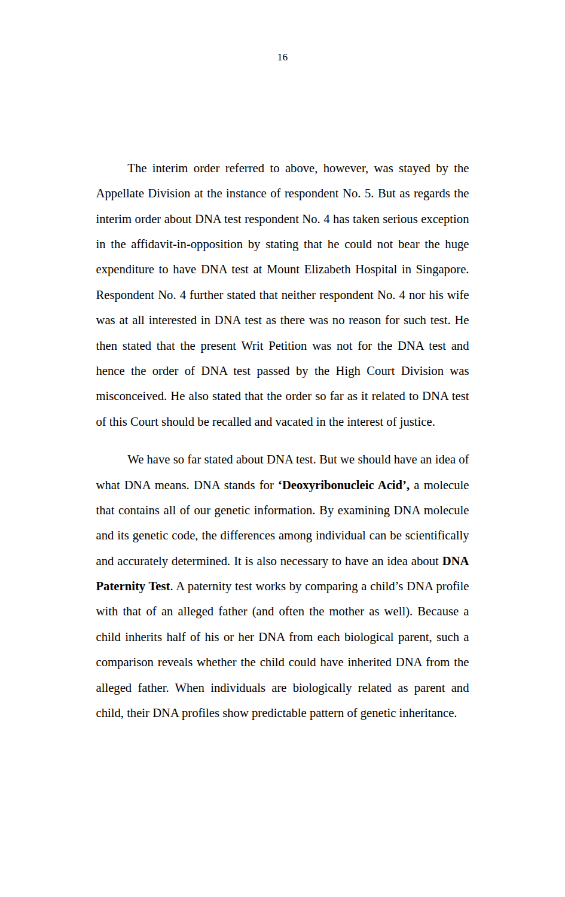16
The interim order referred to above, however, was stayed by the Appellate Division at the instance of respondent No. 5. But as regards the interim order about DNA test respondent No. 4 has taken serious exception in the affidavit-in-opposition by stating that he could not bear the huge expenditure to have DNA test at Mount Elizabeth Hospital in Singapore. Respondent No. 4 further stated that neither respondent No. 4 nor his wife was at all interested in DNA test as there was no reason for such test. He then stated that the present Writ Petition was not for the DNA test and hence the order of DNA test passed by the High Court Division was misconceived. He also stated that the order so far as it related to DNA test of this Court should be recalled and vacated in the interest of justice.
We have so far stated about DNA test. But we should have an idea of what DNA means. DNA stands for ‘Deoxyribonucleic Acid’, a molecule that contains all of our genetic information. By examining DNA molecule and its genetic code, the differences among individual can be scientifically and accurately determined. It is also necessary to have an idea about DNA Paternity Test. A paternity test works by comparing a child’s DNA profile with that of an alleged father (and often the mother as well). Because a child inherits half of his or her DNA from each biological parent, such a comparison reveals whether the child could have inherited DNA from the alleged father. When individuals are biologically related as parent and child, their DNA profiles show predictable pattern of genetic inheritance.